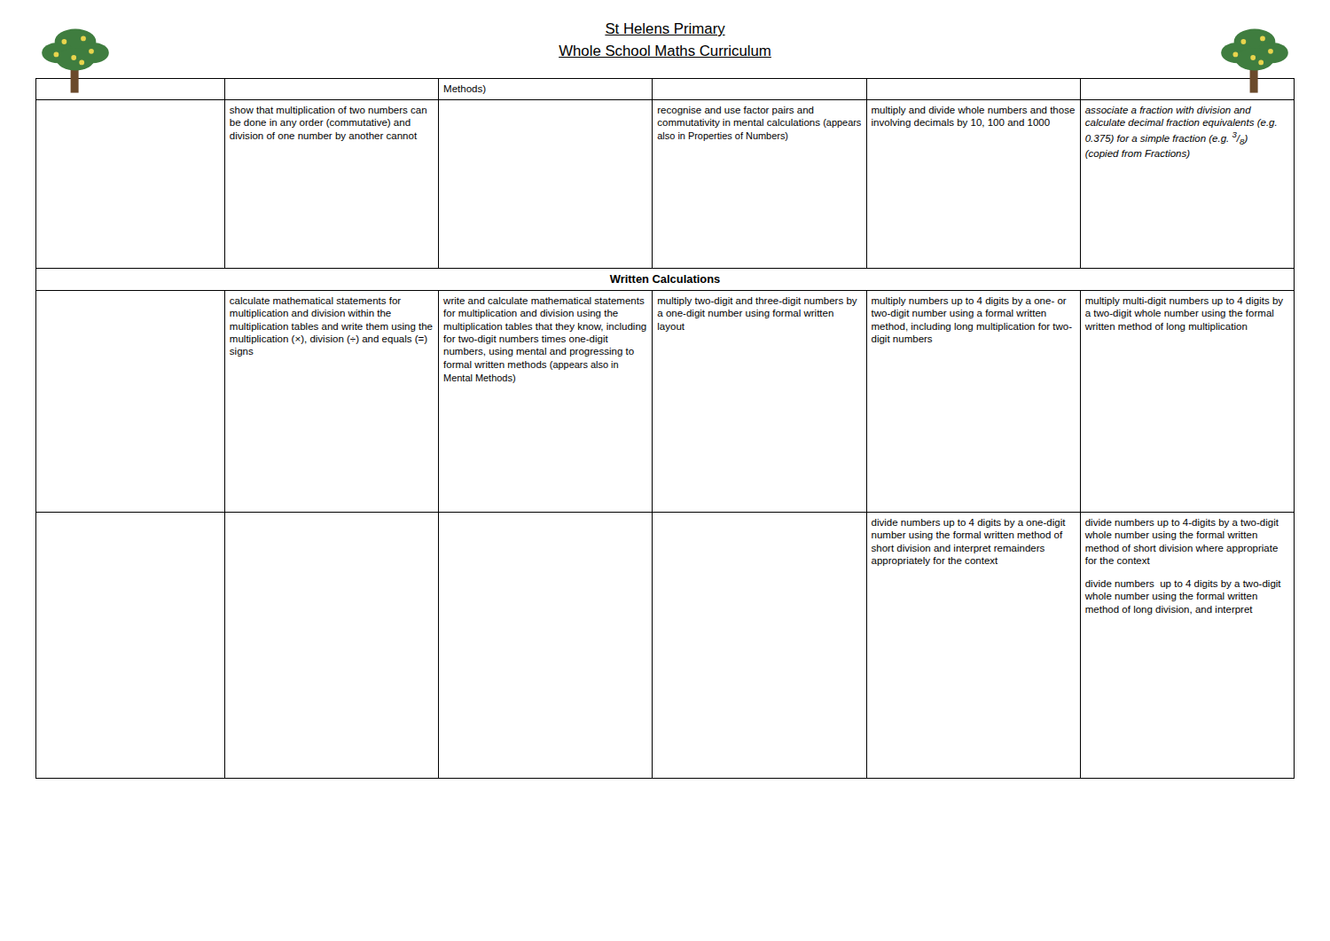St Helens Primary
Whole School Maths Curriculum
| | | Methods) | | | |
| | show that multiplication of two numbers can be done in any order (commutative) and division of one number by another cannot | | recognise and use factor pairs and commutativity in mental calculations (appears also in Properties of Numbers) | multiply and divide whole numbers and those involving decimals by 10, 100 and 1000 | associate a fraction with division and calculate decimal fraction equivalents (e.g. 0.375) for a simple fraction (e.g. 3 / 8 ) (copied from Fractions) |
| Written Calculations |
| | calculate mathematical statements for multiplication and division within the multiplication tables and write them using the multiplication (×), division (÷) and equals (=) signs | write and calculate mathematical statements for multiplication and division using the multiplication tables that they know, including for two-digit numbers times one-digit numbers, using mental and progressing to formal written methods (appears also in Mental Methods) | multiply two-digit and three-digit numbers by a one-digit number using formal written layout | multiply numbers up to 4 digits by a one- or two-digit number using a formal written method, including long multiplication for two-digit numbers | multiply multi-digit numbers up to 4 digits by a two-digit whole number using the formal written method of long multiplication |
| | | | | divide numbers up to 4 digits by a one-digit number using the formal written method of short division and interpret remainders appropriately for the context | divide numbers up to 4-digits by a two-digit whole number using the formal written method of short division where appropriate for the context divide numbers up to 4 digits by a two-digit whole number using the formal written method of long division, and interpret |